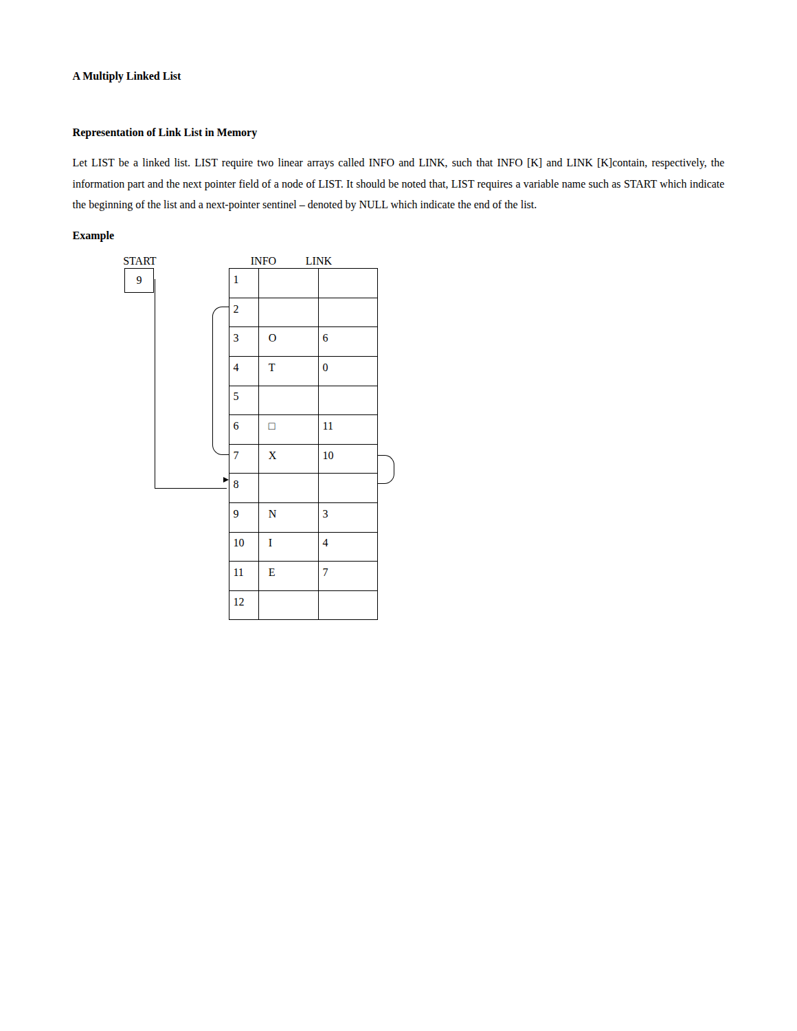A Multiply Linked List
Representation of Link List in Memory
Let LIST be a linked list. LIST require two linear arrays called INFO and LINK, such that INFO [K] and LINK [K]contain, respectively, the information part and the next pointer field of a node of LIST. It should be noted that, LIST requires a variable name such as START which indicate the beginning of the list and a next-pointer sentinel – denoted by NULL which indicate the end of the list.
Example
START INFO LINK
9
| 1 | | |
| 2 | | |
| 3 | O | 6 |
| 4 | T | 0 |
| 5 | | |
| 6 | □ | 11 |
| 7 | X | 10 |
| 8 | | |
| 9 | N | 3 |
| 10 | I | 4 |
| 11 | E | 7 |
| 12 | | |